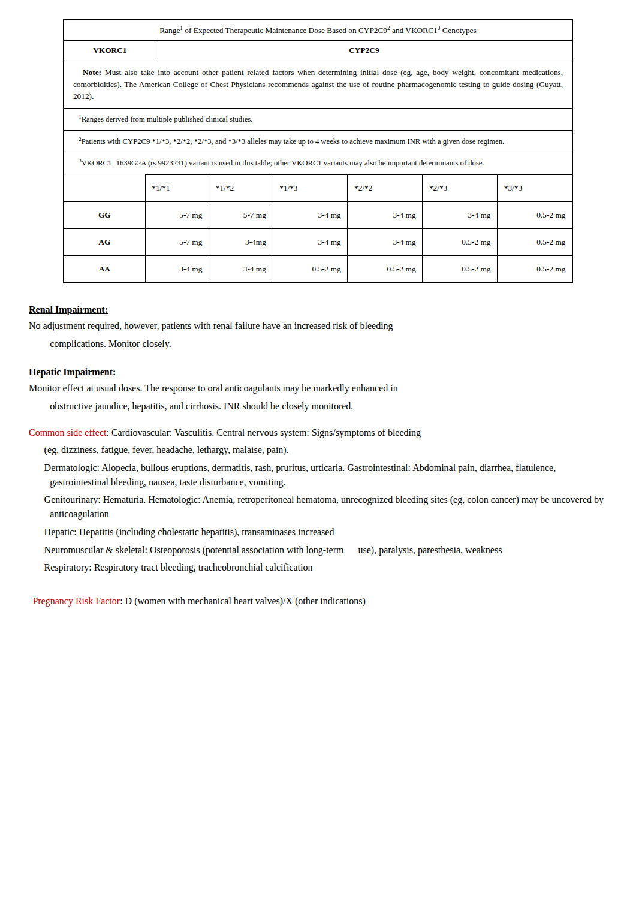Range1 of Expected Therapeutic Maintenance Dose Based on CYP2C92 and VKORC13 Genotypes
VKORC1
CYP2C9
Note: Must also take into account other patient related factors when determining initial dose (eg, age, body weight, concomitant medications, comorbidities). The American College of Chest Physicians recommends against the use of routine pharmacogenomic testing to guide dosing (Guyatt, 2012).
1Ranges derived from multiple published clinical studies.
2Patients with CYP2C9 *1/*3, *2/*2, *2/*3, and *3/*3 alleles may take up to 4 weeks to achieve maximum INR with a given dose regimen.
3VKORC1 -1639G>A (rs 9923231) variant is used in this table; other VKORC1 variants may also be important determinants of dose.
| | *1/*1 | *1/*2 | *1/*3 | *2/*2 | *2/*3 | *3/*3 |
| --- | --- | --- | --- | --- | --- | --- |
| GG | 5-7 mg | 5-7 mg | 3-4 mg | 3-4 mg | 3-4 mg | 0.5-2 mg |
| AG | 5-7 mg | 3-4mg | 3-4 mg | 3-4 mg | 0.5-2 mg | 0.5-2 mg |
| AA | 3-4 mg | 3-4 mg | 0.5-2 mg | 0.5-2 mg | 0.5-2 mg | 0.5-2 mg |
Renal Impairment:
No adjustment required, however, patients with renal failure have an increased risk of bleeding
complications. Monitor closely.
Hepatic Impairment:
Monitor effect at usual doses. The response to oral anticoagulants may be markedly enhanced in
obstructive jaundice, hepatitis, and cirrhosis. INR should be closely monitored.
Common side effect: Cardiovascular: Vasculitis. Central nervous system: Signs/symptoms of bleeding
(eg, dizziness, fatigue, fever, headache, lethargy, malaise, pain).
Dermatologic: Alopecia, bullous eruptions, dermatitis, rash, pruritus, urticaria. Gastrointestinal: Abdominal pain, diarrhea, flatulence, gastrointestinal bleeding, nausea, taste disturbance, vomiting.
Genitourinary: Hematuria. Hematologic: Anemia, retroperitoneal hematoma, unrecognized bleeding sites (eg, colon cancer) may be uncovered by anticoagulation
Hepatic: Hepatitis (including cholestatic hepatitis), transaminases increased
Neuromuscular & skeletal: Osteoporosis (potential association with long-term use), paralysis, paresthesia, weakness
Respiratory: Respiratory tract bleeding, tracheobronchial calcification
Pregnancy Risk Factor: D (women with mechanical heart valves)/X (other indications)